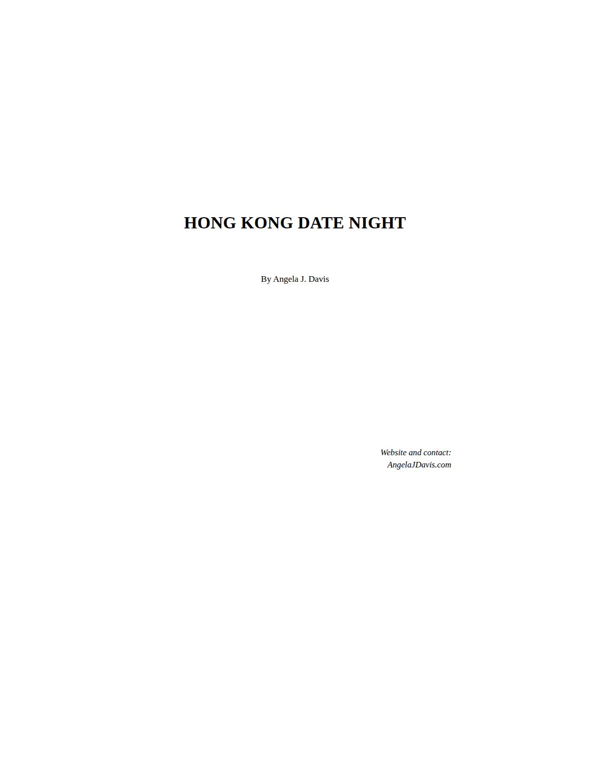HONG KONG DATE NIGHT
By Angela J. Davis
Website and contact:
AngelaJDavis.com